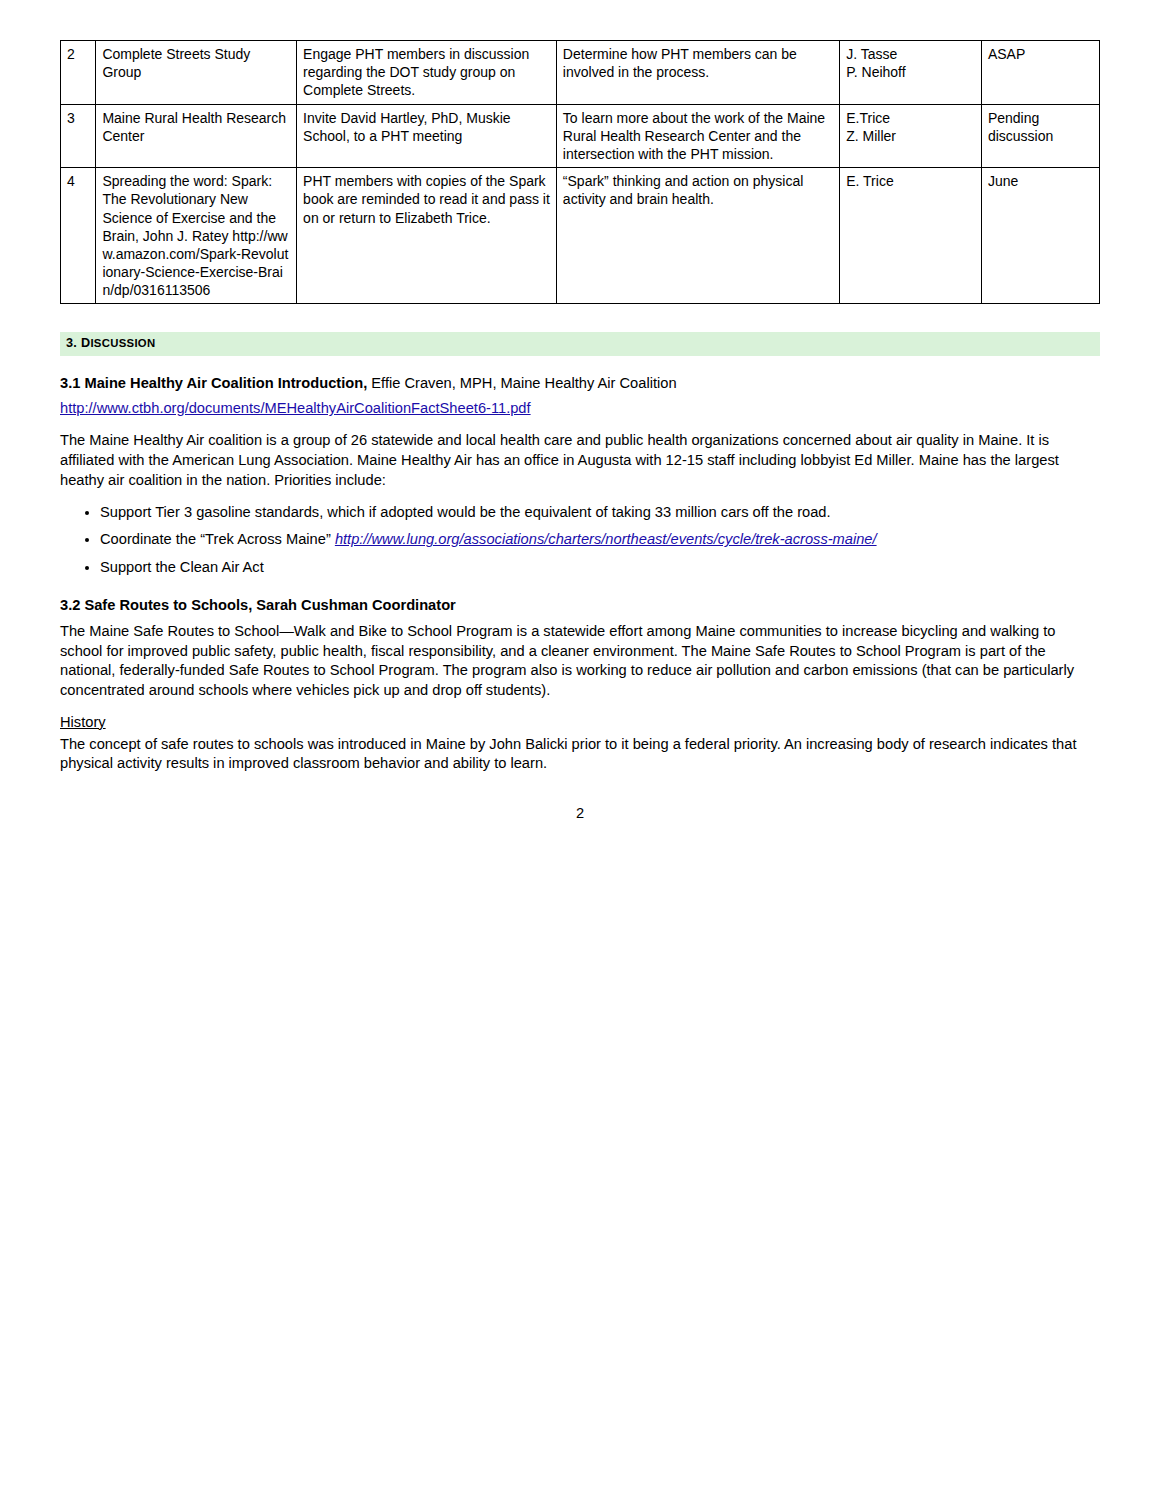| 2 | Complete Streets Study Group | Engage PHT members in discussion regarding the DOT study group on Complete Streets. | Determine how PHT members can be involved in the process. | J. Tasse P. Neihoff | ASAP |
| 3 | Maine Rural Health Research Center | Invite David Hartley, PhD, Muskie School, to a PHT meeting | To learn more about the work of the Maine Rural Health Research Center and the intersection with the PHT mission. | E.Trice Z. Miller | Pending discussion |
| 4 | Spreading the word: Spark: The Revolutionary New Science of Exercise and the Brain, John J. Ratey http://www.amazon.com/Spark-Revolutionary-Science-Exercise-Brain/dp/0316113506 | PHT members with copies of the Spark book are reminded to read it and pass it on or return to Elizabeth Trice. | “Spark” thinking and action on physical activity and brain health. | E. Trice | June |
3. DISCUSSION
3.1 Maine Healthy Air Coalition Introduction, Effie Craven, MPH, Maine Healthy Air Coalition
http://www.ctbh.org/documents/MEHealthyAirCoalitionFactSheet6-11.pdf
The Maine Healthy Air coalition is a group of 26 statewide and local health care and public health organizations concerned about air quality in Maine. It is affiliated with the American Lung Association. Maine Healthy Air has an office in Augusta with 12-15 staff including lobbyist Ed Miller. Maine has the largest heathy air coalition in the nation. Priorities include:
Support Tier 3 gasoline standards, which if adopted would be the equivalent of taking 33 million cars off the road.
Coordinate the “Trek Across Maine” http://www.lung.org/associations/charters/northeast/events/cycle/trek-across-maine/
Support the Clean Air Act
3.2 Safe Routes to Schools, Sarah Cushman Coordinator
The Maine Safe Routes to School—Walk and Bike to School Program is a statewide effort among Maine communities to increase bicycling and walking to school for improved public safety, public health, fiscal responsibility, and a cleaner environment. The Maine Safe Routes to School Program is part of the national, federally-funded Safe Routes to School Program. The program also is working to reduce air pollution and carbon emissions (that can be particularly concentrated around schools where vehicles pick up and drop off students).
History
The concept of safe routes to schools was introduced in Maine by John Balicki prior to it being a federal priority. An increasing body of research indicates that physical activity results in improved classroom behavior and ability to learn.
2